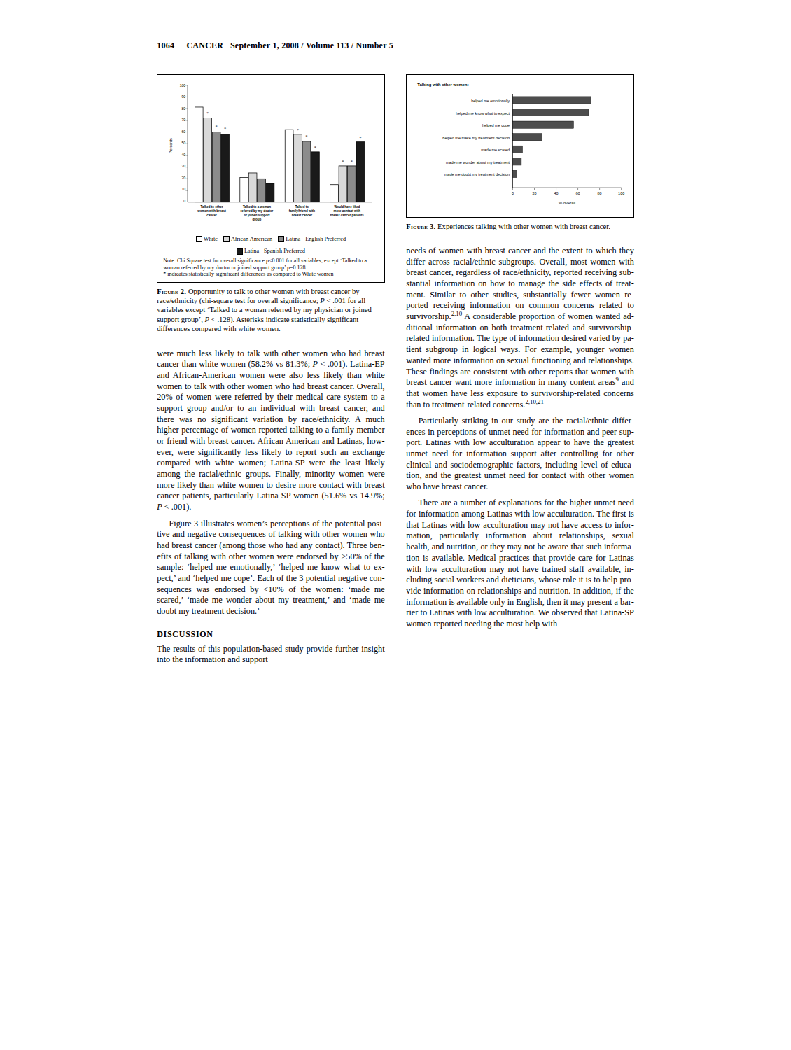1064 CANCER September 1, 2008 / Volume 113 / Number 5
100 90 80 70 60 50 40 30 20 10 0 Percents * * * * * * * * * Talked to other women with breast cancer Talked to a woman referred by my doctor or joined support group Talked to family/friend with breast cancer Would have liked more contact with breast cancer patients
White African American Latina - English Preferred Latina - Spanish Preferred
Note: Chi Square test for overall significance p<0.001 for all variables; except ‘Talked to a woman referred by my doctor or joined support group’ p=0.128
* indicates statistically significant differences as compared to White women
Figure 2. Opportunity to talk to other women with breast cancer by race/ethnicity (chi-square test for overall significance; P < .001 for all variables except ‘Talked to a woman referred by my physician or joined support group’, P < .128). Asterisks indicate statistically significant differences compared with white women.
were much less likely to talk with other women who had breast cancer than white women (58.2% vs 81.3%; P < .001). Latina-EP and African-American women were also less likely than white women to talk with other women who had breast cancer. Overall, 20% of women were referred by their medical care system to a support group and/or to an individual with breast cancer, and there was no significant variation by race/ethnicity. A much higher percentage of women reported talking to a family member or friend with breast cancer. African American and Latinas, however, were significantly less likely to report such an exchange compared with white women; Latina-SP were the least likely among the racial/ethnic groups. Finally, minority women were more likely than white women to desire more contact with breast cancer patients, particularly Latina-SP women (51.6% vs 14.9%; P < .001).
Figure 3 illustrates women’s perceptions of the potential positive and negative consequences of talking with other women who had breast cancer (among those who had any contact). Three benefits of talking with other women were endorsed by >50% of the sample: ‘helped me emotionally,’ ‘helped me know what to expect,’ and ‘helped me cope’. Each of the 3 potential negative consequences was endorsed by <10% of the women: ‘made me scared,’ ‘made me wonder about my treatment,’ and ‘made me doubt my treatment decision.’
Discussion
The results of this population-based study provide further insight into the information and support
Talking with other women: 0 20 40 60 80 100 % overall helped me emotionally helped me know what to expect helped me cope helped me make my treatment decision made me scared made me wonder about my treatment made me doubt my treatment decision
Figure 3. Experiences talking with other women with breast cancer.
needs of women with breast cancer and the extent to which they differ across racial/ethnic subgroups. Overall, most women with breast cancer, regardless of race/ethnicity, reported receiving substantial information on how to manage the side effects of treatment. Similar to other studies, substantially fewer women reported receiving information on common concerns related to survivorship.2,10 A considerable proportion of women wanted additional information on both treatment-related and survivorship-related information. The type of information desired varied by patient subgroup in logical ways. For example, younger women wanted more information on sexual functioning and relationships. These findings are consistent with other reports that women with breast cancer want more information in many content areas9 and that women have less exposure to survivorship-related concerns than to treatment-related concerns.2,10,21
Particularly striking in our study are the racial/ethnic differences in perceptions of unmet need for information and peer support. Latinas with low acculturation appear to have the greatest unmet need for information support after controlling for other clinical and sociodemographic factors, including level of education, and the greatest unmet need for contact with other women who have breast cancer.
There are a number of explanations for the higher unmet need for information among Latinas with low acculturation. The first is that Latinas with low acculturation may not have access to information, particularly information about relationships, sexual health, and nutrition, or they may not be aware that such information is available. Medical practices that provide care for Latinas with low acculturation may not have trained staff available, including social workers and dieticians, whose role it is to help provide information on relationships and nutrition. In addition, if the information is available only in English, then it may present a barrier to Latinas with low acculturation. We observed that Latina-SP women reported needing the most help with